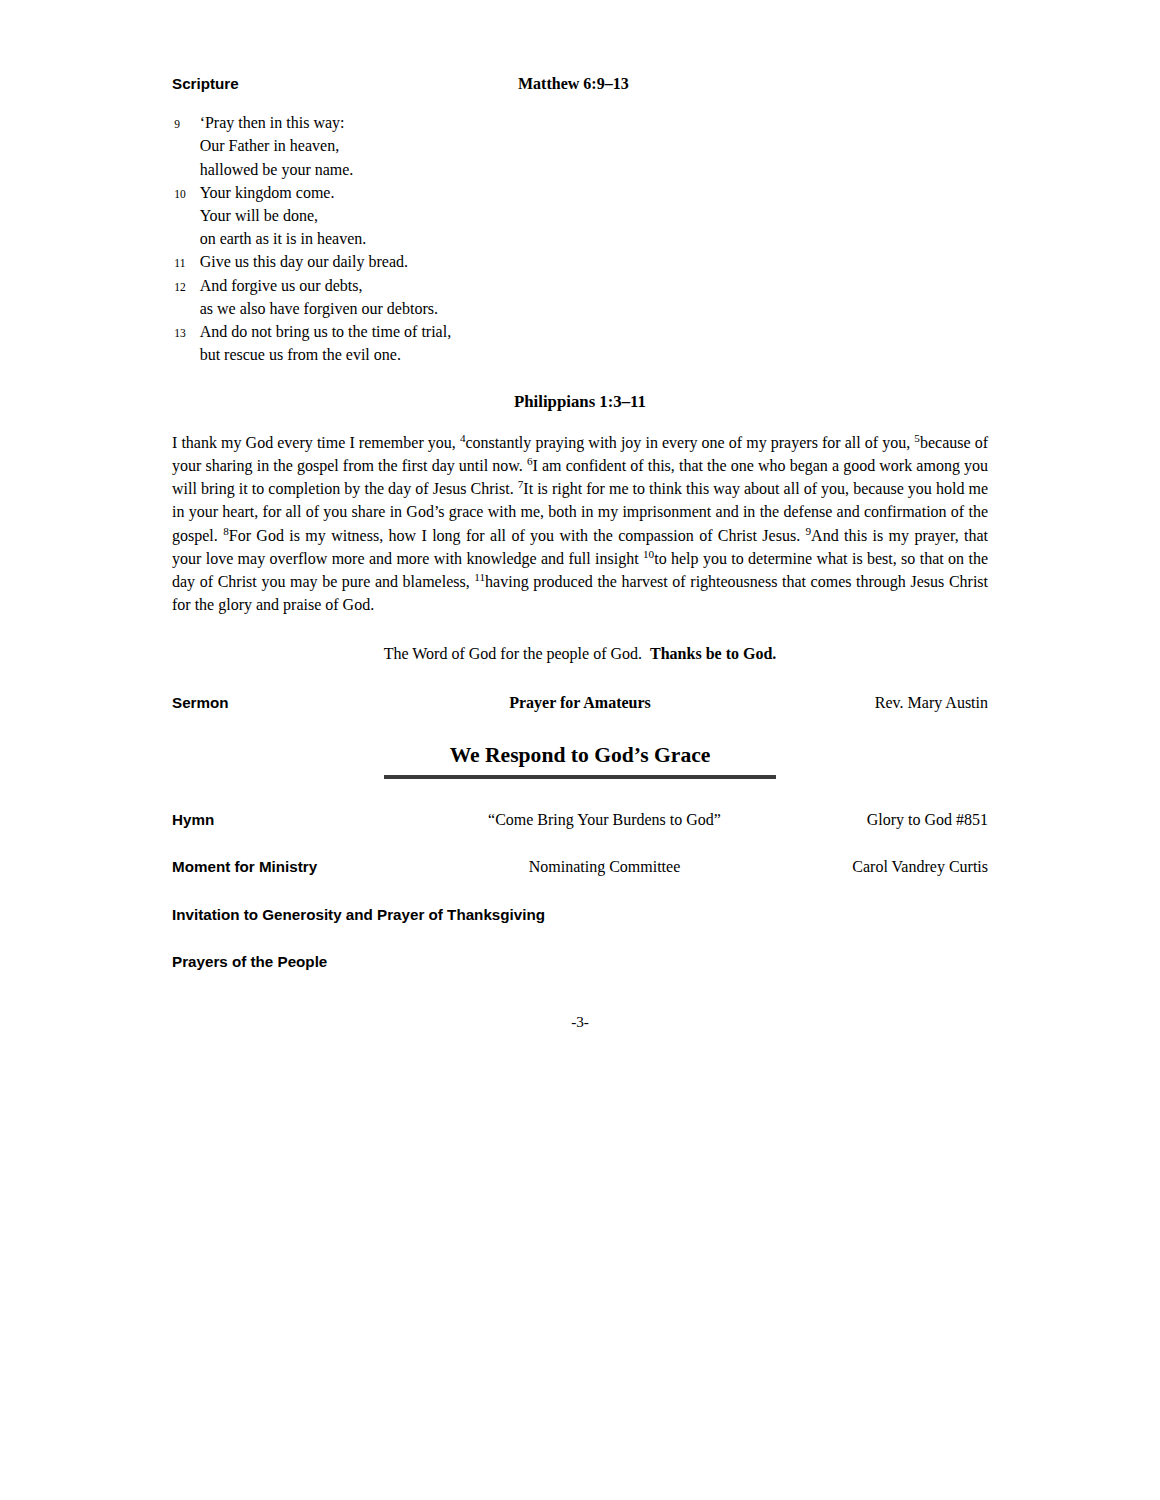Scripture Matthew 6:9–13
9 ‘Pray then in this way:
Our Father in heaven,
hallowed be your name.
10 Your kingdom come.
Your will be done,
on earth as it is in heaven.
11 Give us this day our daily bread.
12 And forgive us our debts,
as we also have forgiven our debtors.
13 And do not bring us to the time of trial,
but rescue us from the evil one.
Philippians 1:3–11
I thank my God every time I remember you, 4constantly praying with joy in every one of my prayers for all of you, 5because of your sharing in the gospel from the first day until now. 6I am confident of this, that the one who began a good work among you will bring it to completion by the day of Jesus Christ. 7It is right for me to think this way about all of you, because you hold me in your heart, for all of you share in God’s grace with me, both in my imprisonment and in the defense and confirmation of the gospel. 8For God is my witness, how I long for all of you with the compassion of Christ Jesus. 9And this is my prayer, that your love may overflow more and more with knowledge and full insight 10to help you to determine what is best, so that on the day of Christ you may be pure and blameless, 11having produced the harvest of righteousness that comes through Jesus Christ for the glory and praise of God.
The Word of God for the people of God. Thanks be to God.
Sermon Prayer for Amateurs Rev. Mary Austin
We Respond to God’s Grace
Hymn “Come Bring Your Burdens to God” Glory to God #851
Moment for Ministry Nominating Committee Carol Vandrey Curtis
Invitation to Generosity and Prayer of Thanksgiving
Prayers of the People
-3-